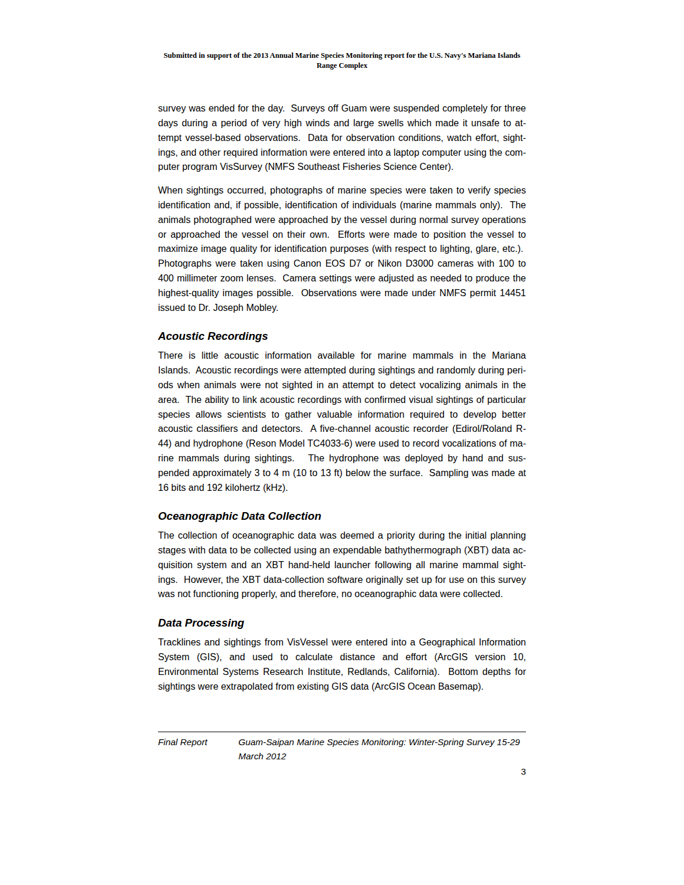Submitted in support of the 2013 Annual Marine Species Monitoring report for the U.S. Navy's Mariana Islands Range Complex
survey was ended for the day. Surveys off Guam were suspended completely for three days during a period of very high winds and large swells which made it unsafe to attempt vessel-based observations. Data for observation conditions, watch effort, sightings, and other required information were entered into a laptop computer using the computer program VisSurvey (NMFS Southeast Fisheries Science Center).
When sightings occurred, photographs of marine species were taken to verify species identification and, if possible, identification of individuals (marine mammals only). The animals photographed were approached by the vessel during normal survey operations or approached the vessel on their own. Efforts were made to position the vessel to maximize image quality for identification purposes (with respect to lighting, glare, etc.). Photographs were taken using Canon EOS D7 or Nikon D3000 cameras with 100 to 400 millimeter zoom lenses. Camera settings were adjusted as needed to produce the highest-quality images possible. Observations were made under NMFS permit 14451 issued to Dr. Joseph Mobley.
Acoustic Recordings
There is little acoustic information available for marine mammals in the Mariana Islands. Acoustic recordings were attempted during sightings and randomly during periods when animals were not sighted in an attempt to detect vocalizing animals in the area. The ability to link acoustic recordings with confirmed visual sightings of particular species allows scientists to gather valuable information required to develop better acoustic classifiers and detectors. A five-channel acoustic recorder (Edirol/Roland R-44) and hydrophone (Reson Model TC4033-6) were used to record vocalizations of marine mammals during sightings. The hydrophone was deployed by hand and suspended approximately 3 to 4 m (10 to 13 ft) below the surface. Sampling was made at 16 bits and 192 kilohertz (kHz).
Oceanographic Data Collection
The collection of oceanographic data was deemed a priority during the initial planning stages with data to be collected using an expendable bathythermograph (XBT) data acquisition system and an XBT hand-held launcher following all marine mammal sightings. However, the XBT data-collection software originally set up for use on this survey was not functioning properly, and therefore, no oceanographic data were collected.
Data Processing
Tracklines and sightings from VisVessel were entered into a Geographical Information System (GIS), and used to calculate distance and effort (ArcGIS version 10, Environmental Systems Research Institute, Redlands, California). Bottom depths for sightings were extrapolated from existing GIS data (ArcGIS Ocean Basemap).
Final Report Guam-Saipan Marine Species Monitoring: Winter-Spring Survey 15-29 March 2012
3